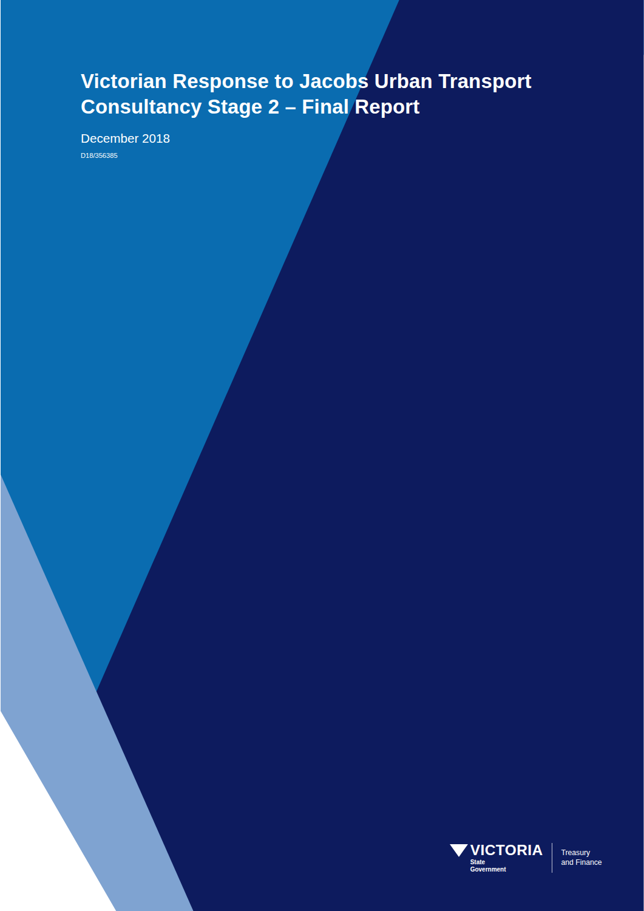Victorian Response to Jacobs Urban Transport Consultancy Stage 2 – Final Report
December 2018
D18/356385
VICTORIA State
Government
Treasury
and Finance